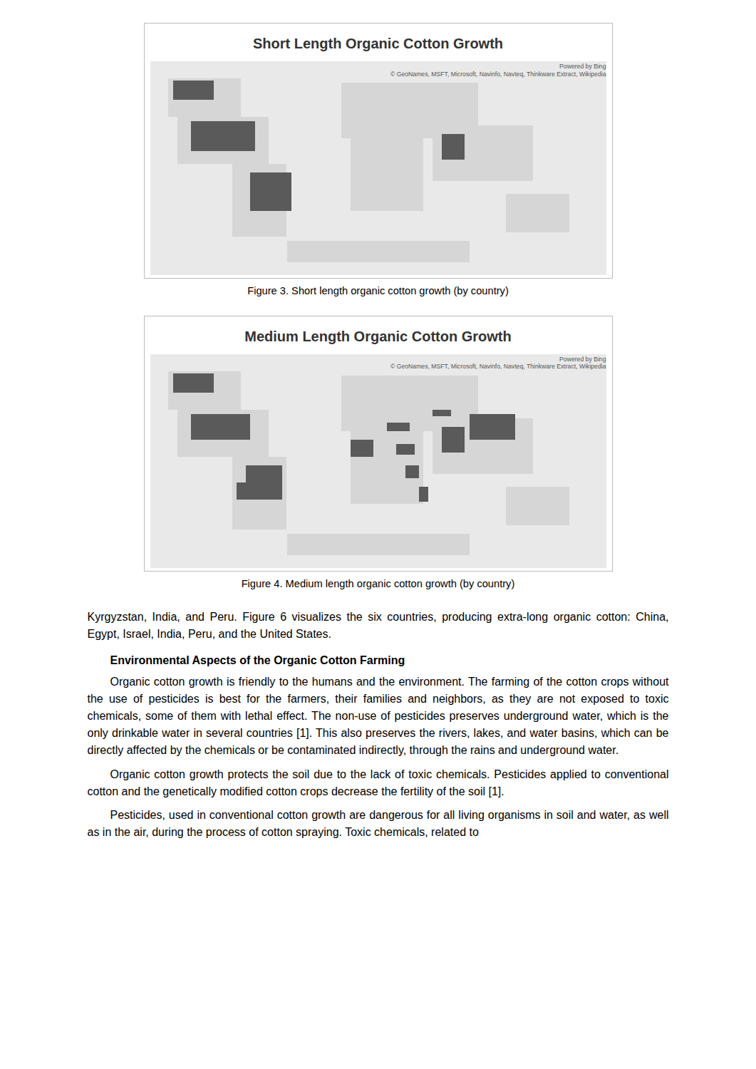Short Length Organic Cotton Growth
Powered by Bing © GeoNames, MSFT, Microsoft, Navinfo, Navteq, Thinkware Extract, Wikipedia
Figure 3. Short length organic cotton growth (by country)
Medium Length Organic Cotton Growth
Powered by Bing © GeoNames, MSFT, Microsoft, Navinfo, Navteq, Thinkware Extract, Wikipedia
Figure 4. Medium length organic cotton growth (by country)
Kyrgyzstan, India, and Peru. Figure 6 visualizes the six countries, producing extra-long organic cotton: China, Egypt, Israel, India, Peru, and the United States.
Environmental Aspects of the Organic Cotton Farming
Organic cotton growth is friendly to the humans and the environment. The farming of the cotton crops without the use of pesticides is best for the farmers, their families and neighbors, as they are not exposed to toxic chemicals, some of them with lethal effect. The non-use of pesticides preserves underground water, which is the only drinkable water in several countries [1]. This also preserves the rivers, lakes, and water basins, which can be directly affected by the chemicals or be contaminated indirectly, through the rains and underground water.
Organic cotton growth protects the soil due to the lack of toxic chemicals. Pesticides applied to conventional cotton and the genetically modified cotton crops decrease the fertility of the soil [1].
Pesticides, used in conventional cotton growth are dangerous for all living organisms in soil and water, as well as in the air, during the process of cotton spraying. Toxic chemicals, related to